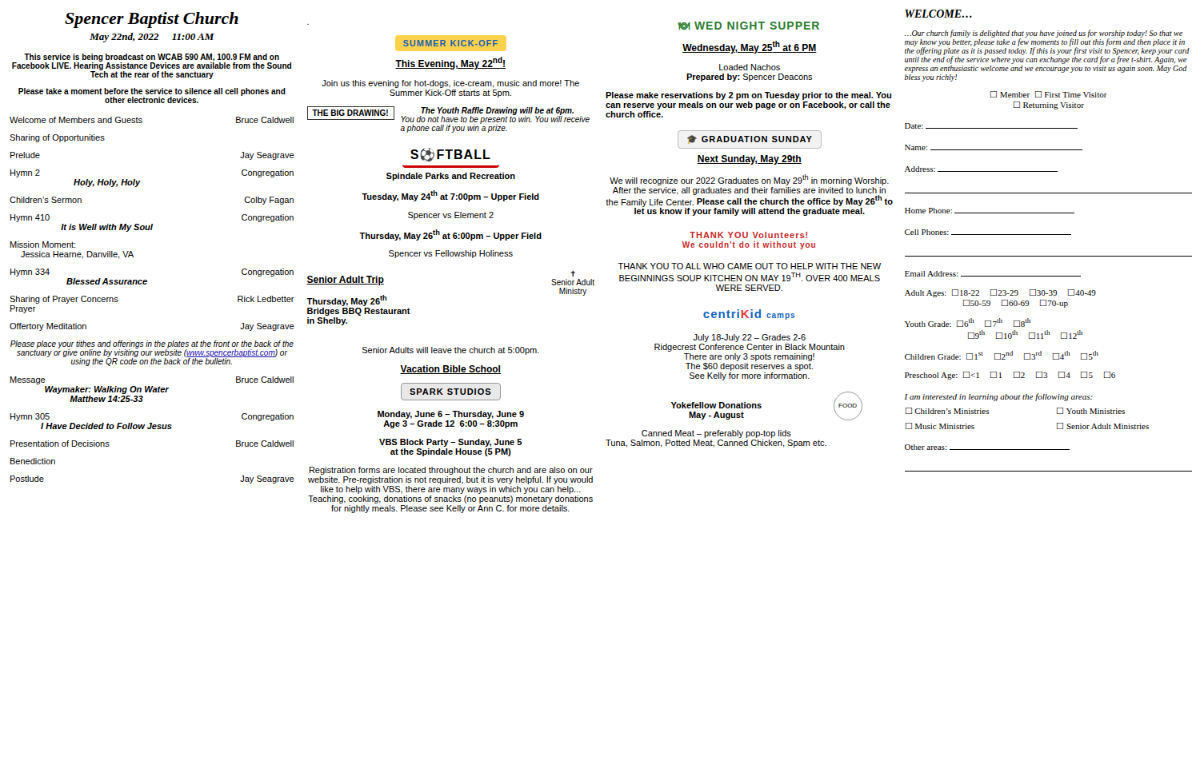Spencer Baptist Church
May 22nd, 2022 11:00 AM
This service is being broadcast on WCAB 590 AM, 100.9 FM and on Facebook LIVE. Hearing Assistance Devices are available from the Sound Tech at the rear of the sanctuary
Please take a moment before the service to silence all cell phones and other electronic devices.
| Welcome of Members and Guests | Bruce Caldwell |
| Sharing of Opportunities | |
| Prelude | Jay Seagrave |
| Hymn 2 Holy, Holy, Holy | Congregation |
| Children’s Sermon | Colby Fagan |
| Hymn 410 It is Well with My Soul | Congregation |
| Mission Moment: Jessica Hearne, Danville, VA | |
| Hymn 334 Blessed Assurance | Congregation |
| Sharing of Prayer Concerns Prayer | Rick Ledbetter |
| Offertory Meditation | Jay Seagrave |
Please place your tithes and offerings in the plates at the front or the back of the sanctuary or give online by visiting our website (www.spencerbaptist.com) or using the QR code on the back of the bulletin.
| Message Waymaker: Walking On Water Matthew 14:25-33 | Bruce Caldwell |
| Hymn 305 I Have Decided to Follow Jesus | Congregation |
| Presentation of Decisions | Bruce Caldwell |
| Benediction | |
| Postlude | Jay Seagrave |
.
SUMMER KICK-OFF
This Evening, May 22nd!
Join us this evening for hot-dogs, ice-cream, music and more! The Summer Kick-Off starts at 5pm.
THE BIG DRAWING!
The Youth Raffle Drawing will be at 6pm. You do not have to be present to win. You will receive a phone call if you win a prize.
S⚽FTBALL
Spindale Parks and Recreation
Tuesday, May 24th at 7:00pm – Upper Field
Spencer vs Element 2
Thursday, May 26th at 6:00pm – Upper Field
Spencer vs Fellowship Holiness
Senior Adult Trip
Thursday, May 26th
Bridges BBQ Restaurant
in Shelby.
✝
Senior Adult
Ministry
Senior Adults will leave the church at 5:00pm.
Vacation Bible School
SPARK STUDIOS
Monday, June 6 – Thursday, June 9
Age 3 – Grade 12 6:00 – 8:30pm
VBS Block Party – Sunday, June 5
at the Spindale House (5 PM)
Registration forms are located throughout the church and are also on our website. Pre-registration is not required, but it is very helpful. If you would like to help with VBS, there are many ways in which you can help... Teaching, cooking, donations of snacks (no peanuts) monetary donations for nightly meals. Please see Kelly or Ann C. for more details.
🍽 WED NIGHT SUPPER
Wednesday, May 25th at 6 PM
Loaded Nachos
Prepared by: Spencer Deacons
Please make reservations by 2 pm on Tuesday prior to the meal. You can reserve your meals on our web page or on Facebook, or call the church office.
🎓 GRADUATION SUNDAY
Next Sunday, May 29th
We will recognize our 2022 Graduates on May 29th in morning Worship. After the service, all graduates and their families are invited to lunch in the Family Life Center. Please call the church the office by May 26th to let us know if your family will attend the graduate meal.
THANK YOU Volunteers!
We couldn't do it without you
THANK YOU TO ALL WHO CAME OUT TO HELP WITH THE NEW BEGINNINGS SOUP KITCHEN ON MAY 19TH. OVER 400 MEALS WERE SERVED.
centriKid camps
July 18-July 22 – Grades 2-6
Ridgecrest Conference Center in Black Mountain
There are only 3 spots remaining!
The $60 deposit reserves a spot.
See Kelly for more information.
Yokefellow Donations
May - August
Canned Meat – preferably pop-top lids
Tuna, Salmon, Potted Meat, Canned Chicken, Spam etc.
FOOD
WELCOME…
…Our church family is delighted that you have joined us for worship today! So that we may know you better, please take a few moments to fill out this form and then place it in the offering plate as it is passed today. If this is your first visit to Spencer, keep your card until the end of the service where you can exchange the card for a free t-shirt. Again, we express an enthusiastic welcome and we encourage you to visit us again soon. May God bless you richly!
☐ Member ☐ First Time Visitor
☐ Returning Visitor
Date:
Name:
Address:
Home Phone:
Cell Phones:
Email Address:
Adult Ages: ☐18-22 ☐23-29 ☐30-39 ☐40-49
☐50-59 ☐60-69 ☐70-up
Youth Grade: ☐6th ☐7th ☐8th
☐9th ☐10th ☐11th ☐12th
Children Grade: ☐1st ☐2nd ☐3rd ☐4th ☐5th
Preschool Age: ☐<1 ☐1 ☐2 ☐3 ☐4 ☐5 ☐6
I am interested in learning about the following areas:
☐ Children’s Ministries
☐ Youth Ministries
☐ Music Ministries
☐ Senior Adult Ministries
Other areas: